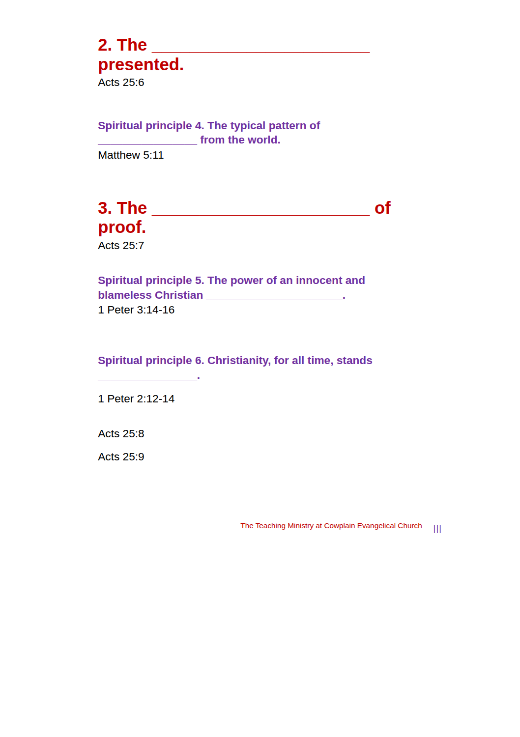2. The _______________________ presented.
Acts 25:6
Spiritual principle 4. The typical pattern of ________________ from the world.
Matthew 5:11
3. The _______________________ of proof.
Acts 25:7
Spiritual principle 5. The power of an innocent and blameless Christian ______________________.
1 Peter 3:14-16
Spiritual principle 6. Christianity, for all time, stands ________________.
1 Peter 2:12-14
Acts 25:8
Acts 25:9
The Teaching Ministry at Cowplain Evangelical Church
|||